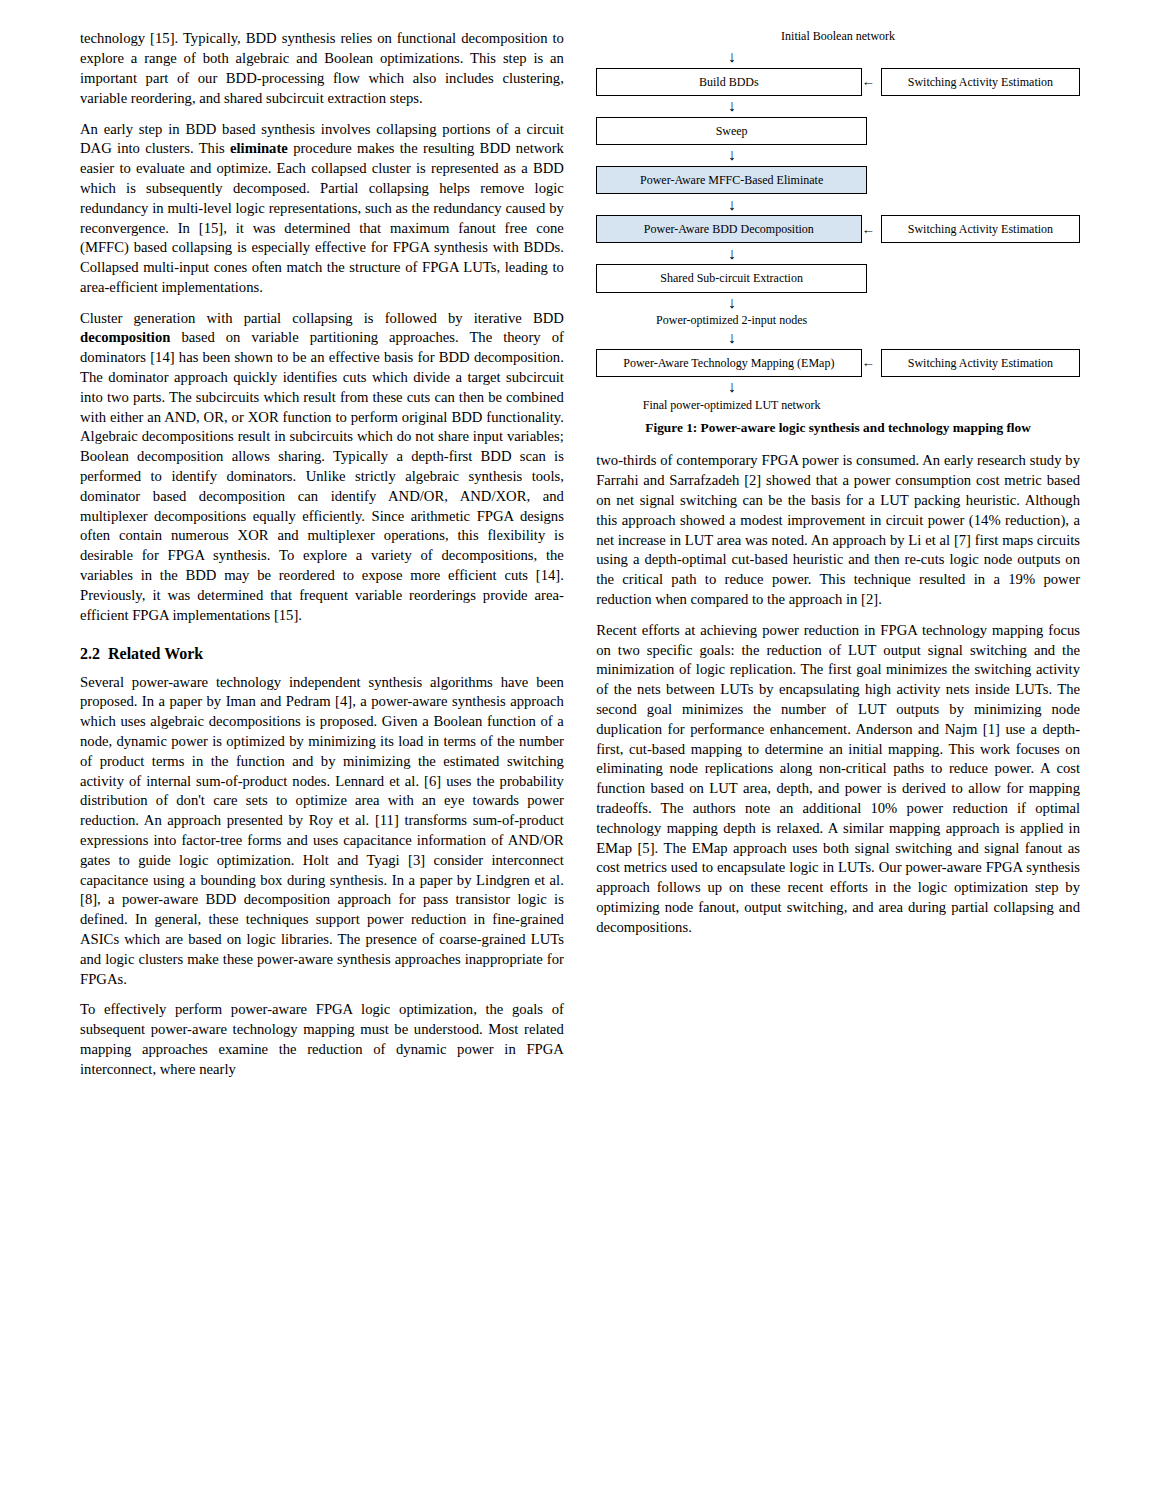technology [15]. Typically, BDD synthesis relies on functional decomposition to explore a range of both algebraic and Boolean optimizations. This step is an important part of our BDD-processing flow which also includes clustering, variable reordering, and shared subcircuit extraction steps.
An early step in BDD based synthesis involves collapsing portions of a circuit DAG into clusters. This eliminate procedure makes the resulting BDD network easier to evaluate and optimize. Each collapsed cluster is represented as a BDD which is subsequently decomposed. Partial collapsing helps remove logic redundancy in multi-level logic representations, such as the redundancy caused by reconvergence. In [15], it was determined that maximum fanout free cone (MFFC) based collapsing is especially effective for FPGA synthesis with BDDs. Collapsed multi-input cones often match the structure of FPGA LUTs, leading to area-efficient implementations.
Cluster generation with partial collapsing is followed by iterative BDD decomposition based on variable partitioning approaches. The theory of dominators [14] has been shown to be an effective basis for BDD decomposition. The dominator approach quickly identifies cuts which divide a target subcircuit into two parts. The subcircuits which result from these cuts can then be combined with either an AND, OR, or XOR function to perform original BDD functionality. Algebraic decompositions result in subcircuits which do not share input variables; Boolean decomposition allows sharing. Typically a depth-first BDD scan is performed to identify dominators. Unlike strictly algebraic synthesis tools, dominator based decomposition can identify AND/OR, AND/XOR, and multiplexer decompositions equally efficiently. Since arithmetic FPGA designs often contain numerous XOR and multiplexer operations, this flexibility is desirable for FPGA synthesis. To explore a variety of decompositions, the variables in the BDD may be reordered to expose more efficient cuts [14]. Previously, it was determined that frequent variable reorderings provide area-efficient FPGA implementations [15].
2.2 Related Work
Several power-aware technology independent synthesis algorithms have been proposed. In a paper by Iman and Pedram [4], a power-aware synthesis approach which uses algebraic decompositions is proposed. Given a Boolean function of a node, dynamic power is optimized by minimizing its load in terms of the number of product terms in the function and by minimizing the estimated switching activity of internal sum-of-product nodes. Lennard et al. [6] uses the probability distribution of don't care sets to optimize area with an eye towards power reduction. An approach presented by Roy et al. [11] transforms sum-of-product expressions into factor-tree forms and uses capacitance information of AND/OR gates to guide logic optimization. Holt and Tyagi [3] consider interconnect capacitance using a bounding box during synthesis. In a paper by Lindgren et al. [8], a power-aware BDD decomposition approach for pass transistor logic is defined. In general, these techniques support power reduction in fine-grained ASICs which are based on logic libraries. The presence of coarse-grained LUTs and logic clusters make these power-aware synthesis approaches inappropriate for FPGAs.
To effectively perform power-aware FPGA logic optimization, the goals of subsequent power-aware technology mapping must be understood. Most related mapping approaches examine the reduction of dynamic power in FPGA interconnect, where nearly
Initial Boolean network
↓
Build BDDs
←
Switching Activity Estimation
↓
Sweep
↓
Power-Aware MFFC-Based Eliminate
↓
Power-Aware BDD Decomposition
←
Switching Activity Estimation
↓
Shared Sub-circuit Extraction
↓
Power-optimized 2-input nodes
↓
Power-Aware Technology Mapping (EMap)
←
Switching Activity Estimation
↓
Final power-optimized LUT network
Figure 1: Power-aware logic synthesis and technology mapping flow
two-thirds of contemporary FPGA power is consumed. An early research study by Farrahi and Sarrafzadeh [2] showed that a power consumption cost metric based on net signal switching can be the basis for a LUT packing heuristic. Although this approach showed a modest improvement in circuit power (14% reduction), a net increase in LUT area was noted. An approach by Li et al [7] first maps circuits using a depth-optimal cut-based heuristic and then re-cuts logic node outputs on the critical path to reduce power. This technique resulted in a 19% power reduction when compared to the approach in [2].
Recent efforts at achieving power reduction in FPGA technology mapping focus on two specific goals: the reduction of LUT output signal switching and the minimization of logic replication. The first goal minimizes the switching activity of the nets between LUTs by encapsulating high activity nets inside LUTs. The second goal minimizes the number of LUT outputs by minimizing node duplication for performance enhancement. Anderson and Najm [1] use a depth-first, cut-based mapping to determine an initial mapping. This work focuses on eliminating node replications along non-critical paths to reduce power. A cost function based on LUT area, depth, and power is derived to allow for mapping tradeoffs. The authors note an additional 10% power reduction if optimal technology mapping depth is relaxed. A similar mapping approach is applied in EMap [5]. The EMap approach uses both signal switching and signal fanout as cost metrics used to encapsulate logic in LUTs. Our power-aware FPGA synthesis approach follows up on these recent efforts in the logic optimization step by optimizing node fanout, output switching, and area during partial collapsing and decompositions.